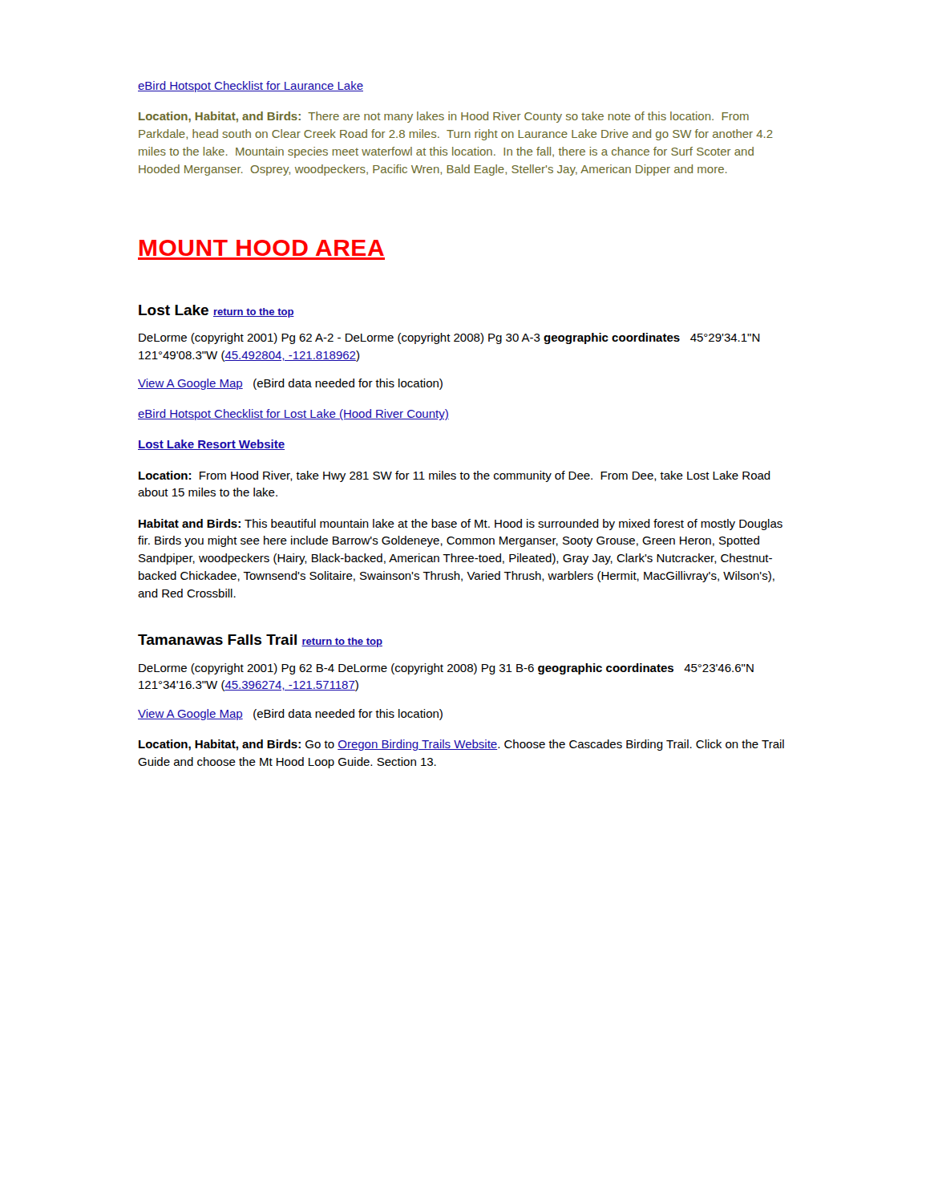eBird Hotspot Checklist for Laurance Lake
Location, Habitat, and Birds: There are not many lakes in Hood River County so take note of this location. From Parkdale, head south on Clear Creek Road for 2.8 miles. Turn right on Laurance Lake Drive and go SW for another 4.2 miles to the lake. Mountain species meet waterfowl at this location. In the fall, there is a chance for Surf Scoter and Hooded Merganser. Osprey, woodpeckers, Pacific Wren, Bald Eagle, Steller's Jay, American Dipper and more.
MOUNT HOOD AREA
Lost Lake return to the top
DeLorme (copyright 2001) Pg 62 A-2 - DeLorme (copyright 2008) Pg 30 A-3 geographic coordinates 45°29'34.1"N 121°49'08.3"W (45.492804, -121.818962)
View A Google Map (eBird data needed for this location)
eBird Hotspot Checklist for Lost Lake (Hood River County)
Lost Lake Resort Website
Location: From Hood River, take Hwy 281 SW for 11 miles to the community of Dee. From Dee, take Lost Lake Road about 15 miles to the lake.
Habitat and Birds: This beautiful mountain lake at the base of Mt. Hood is surrounded by mixed forest of mostly Douglas fir. Birds you might see here include Barrow's Goldeneye, Common Merganser, Sooty Grouse, Green Heron, Spotted Sandpiper, woodpeckers (Hairy, Black-backed, American Three-toed, Pileated), Gray Jay, Clark's Nutcracker, Chestnut-backed Chickadee, Townsend's Solitaire, Swainson's Thrush, Varied Thrush, warblers (Hermit, MacGillivray's, Wilson's), and Red Crossbill.
Tamanawas Falls Trail return to the top
DeLorme (copyright 2001) Pg 62 B-4 DeLorme (copyright 2008) Pg 31 B-6 geographic coordinates 45°23'46.6"N 121°34'16.3"W (45.396274, -121.571187)
View A Google Map (eBird data needed for this location)
Location, Habitat, and Birds: Go to Oregon Birding Trails Website. Choose the Cascades Birding Trail. Click on the Trail Guide and choose the Mt Hood Loop Guide. Section 13.